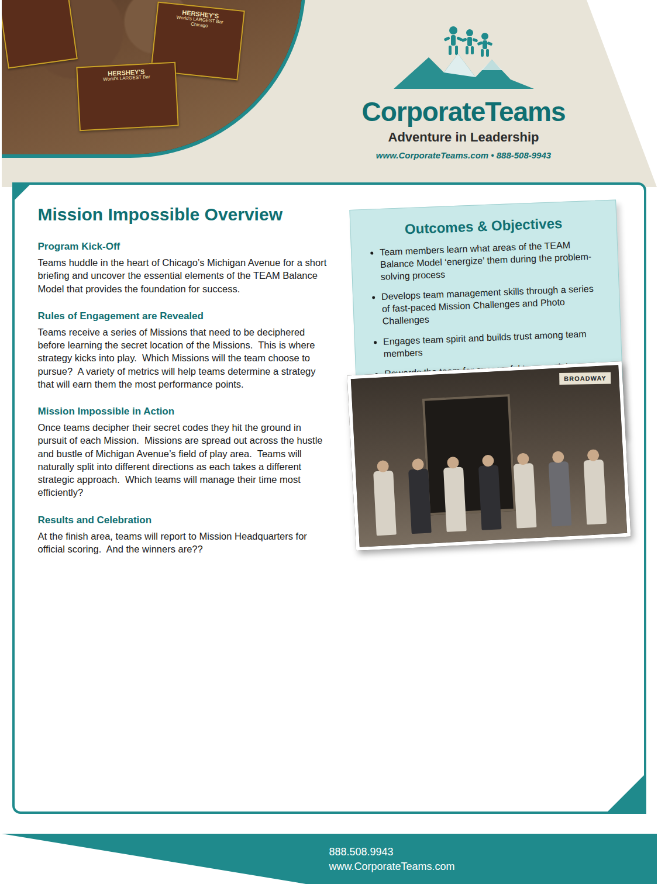HERSHEY'SChicago
HERSHEY'SWorld's LARGEST Bar
Chicago
HERSHEY'SWorld's LARGEST Bar
Corporate Teams
Adventure in Leadership
www.CorporateTeams.com • 888-508-9943
Mission Impossible Overview
Program Kick-Off
Teams huddle in the heart of Chicago’s Michigan Avenue for a short briefing and uncover the essential elements of the TEAM Balance Model that provides the foundation for success.
Rules of Engagement are Revealed
Teams receive a series of Missions that need to be deciphered before learning the secret location of the Missions. This is where strategy kicks into play. Which Missions will the team choose to pursue? A variety of metrics will help teams determine a strategy that will earn them the most performance points.
Mission Impossible in Action
Once teams decipher their secret codes they hit the ground in pursuit of each Mission. Missions are spread out across the hustle and bustle of Michigan Avenue’s field of play area. Teams will naturally split into different directions as each takes a different strategic approach. Which teams will manage their time most efficiently?
Results and Celebration
At the finish area, teams will report to Mission Headquarters for official scoring. And the winners are??
Outcomes & Objectives
Team members learn what areas of the TEAM Balance Model ‘energize’ them during the problem-solving process
Develops team management skills through a series of fast-paced Mission Challenges and Photo Challenges
Engages team spirit and builds trust among team members
Rewards the team for successful teamwork in a complex and engaging program
Inspires the team to work collaboratively and to use resources wisely
BROADWAY
888.508.9943
www.CorporateTeams.com